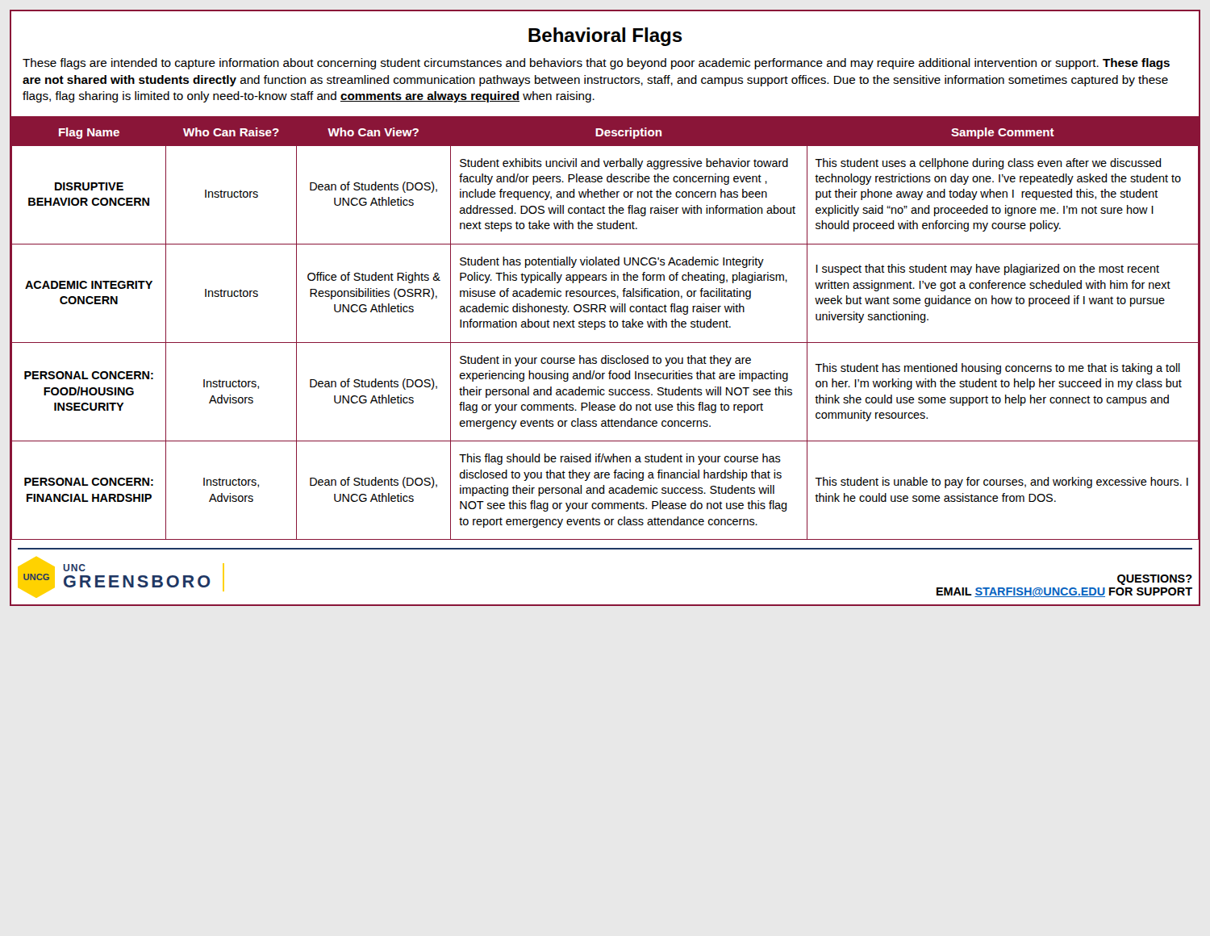Behavioral Flags
These flags are intended to capture information about concerning student circumstances and behaviors that go beyond poor academic performance and may require additional intervention or support. These flags are not shared with students directly and function as streamlined communication pathways between instructors, staff, and campus support offices. Due to the sensitive information sometimes captured by these flags, flag sharing is limited to only need-to-know staff and comments are always required when raising.
| Flag Name | Who Can Raise? | Who Can View? | Description | Sample Comment |
| --- | --- | --- | --- | --- |
| DISRUPTIVE BEHAVIOR CONCERN | Instructors | Dean of Students (DOS), UNCG Athletics | Student exhibits uncivil and verbally aggressive behavior toward faculty and/or peers. Please describe the concerning event , include frequency, and whether or not the concern has been addressed. DOS will contact the flag raiser with information about next steps to take with the student. | This student uses a cellphone during class even after we discussed technology restrictions on day one. I’ve repeatedly asked the student to put their phone away and today when I requested this, the student explicitly said “no” and proceeded to ignore me. I’m not sure how I should proceed with enforcing my course policy. |
| ACADEMIC INTEGRITY CONCERN | Instructors | Office of Student Rights & Responsibilities (OSRR), UNCG Athletics | Student has potentially violated UNCG's Academic Integrity Policy. This typically appears in the form of cheating, plagiarism, misuse of academic resources, falsification, or facilitating academic dishonesty. OSRR will contact flag raiser with Information about next steps to take with the student. | I suspect that this student may have plagiarized on the most recent written assignment. I’ve got a conference scheduled with him for next week but want some guidance on how to proceed if I want to pursue university sanctioning. |
| PERSONAL CONCERN: FOOD/HOUSING INSECURITY | Instructors, Advisors | Dean of Students (DOS), UNCG Athletics | Student in your course has disclosed to you that they are experiencing housing and/or food Insecurities that are impacting their personal and academic success. Students will NOT see this flag or your comments. Please do not use this flag to report emergency events or class attendance concerns. | This student has mentioned housing concerns to me that is taking a toll on her. I’m working with the student to help her succeed in my class but think she could use some support to help her connect to campus and community resources. |
| PERSONAL CONCERN: FINANCIAL HARDSHIP | Instructors, Advisors | Dean of Students (DOS), UNCG Athletics | This flag should be raised if/when a student in your course has disclosed to you that they are facing a financial hardship that is impacting their personal and academic success. Students will NOT see this flag or your comments. Please do not use this flag to report emergency events or class attendance concerns. | This student is unable to pay for courses, and working excessive hours. I think he could use some assistance from DOS. |
UNCG
UNC
GREENSBORO
QUESTIONS?
EMAIL STARFISH@UNCG.EDU FOR SUPPORT